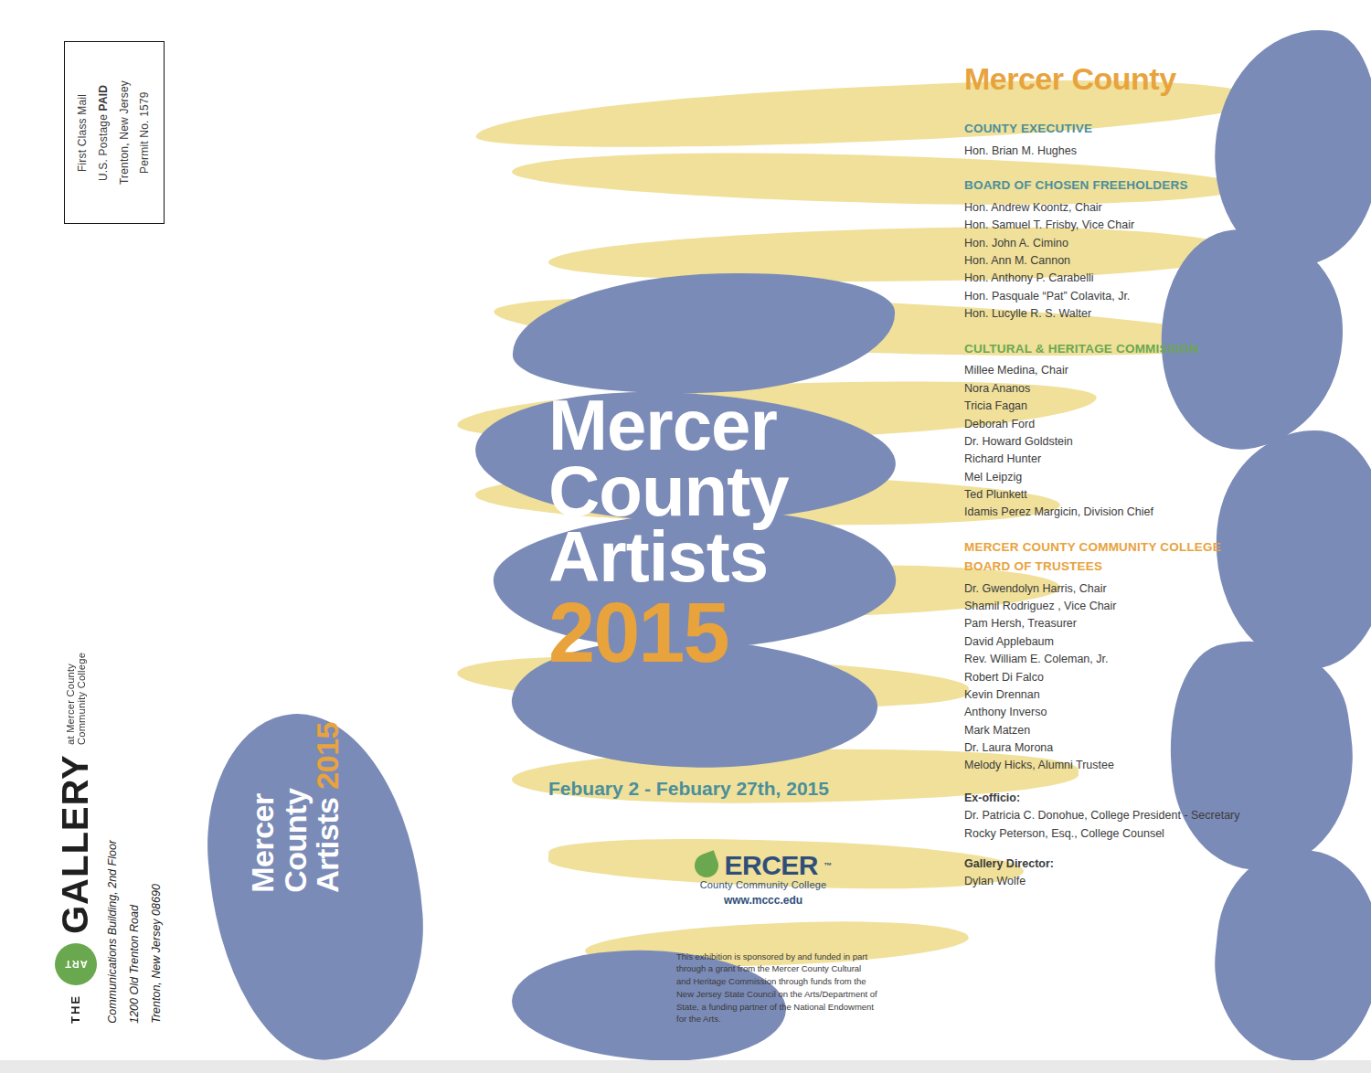First Class Mail
U.S. Postage PAID
Trenton, New Jersey
Permit No. 1579
THE ART GALLERY at Mercer County Community College
Communications Building, 2nd Floor
1200 Old Trenton Road
Trenton, New Jersey 08690
Mercer
County
Artists 2015
Mercer
County
Artists2015
Febuary 2 - Febuary 27th, 2015
ERCER™
County Community College
www.mccc.edu
This exhibition is sponsored by and funded in part through a grant from the Mercer County Cultural and Heritage Commission through funds from the New Jersey State Council on the Arts/Department of State, a funding partner of the National Endowment for the Arts.
Mercer County
County Executive
Hon. Brian M. Hughes
Board of Chosen Freeholders
Hon. Andrew Koontz, Chair
Hon. Samuel T. Frisby, Vice Chair
Hon. John A. Cimino
Hon. Ann M. Cannon
Hon. Anthony P. Carabelli
Hon. Pasquale “Pat” Colavita, Jr.
Hon. Lucylle R. S. Walter
Cultural & Heritage Commission
Millee Medina, Chair
Nora Ananos
Tricia Fagan
Deborah Ford
Dr. Howard Goldstein
Richard Hunter
Mel Leipzig
Ted Plunkett
Idamis Perez Margicin, Division Chief
Mercer County Community College
Board of Trustees
Dr. Gwendolyn Harris, Chair
Shamil Rodriguez , Vice Chair
Pam Hersh, Treasurer
David Applebaum
Rev. William E. Coleman, Jr.
Robert Di Falco
Kevin Drennan
Anthony Inverso
Mark Matzen
Dr. Laura Morona
Melody Hicks, Alumni Trustee
Ex-officio: Dr. Patricia C. Donohue, College President - Secretary
Rocky Peterson, Esq., College Counsel
Gallery Director: Dylan Wolfe